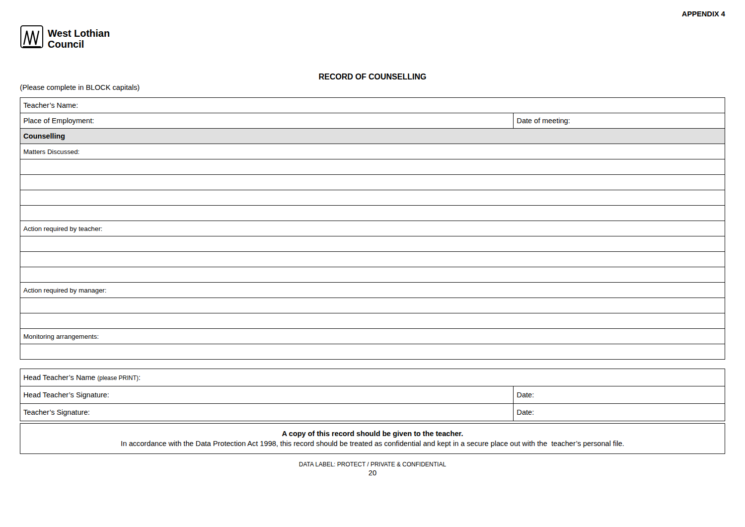APPENDIX 4
West Lothian Council
RECORD OF COUNSELLING
(Please complete in BLOCK capitals)
| Teacher’s Name: |
| Place of Employment: | Date of meeting: |
| Counselling |
| Matters Discussed: |
| Action required by teacher: |
| Action required by manager: |
| Monitoring arrangements: |
| Head Teacher’s Name (please PRINT) : |
| Head Teacher’s Signature: | Date: |
| Teacher’s Signature: | Date: |
A copy of this record should be given to the teacher.
In accordance with the Data Protection Act 1998, this record should be treated as confidential and kept in a secure place out with the teacher’s personal file.
DATA LABEL: PROTECT / PRIVATE & CONFIDENTIAL
20